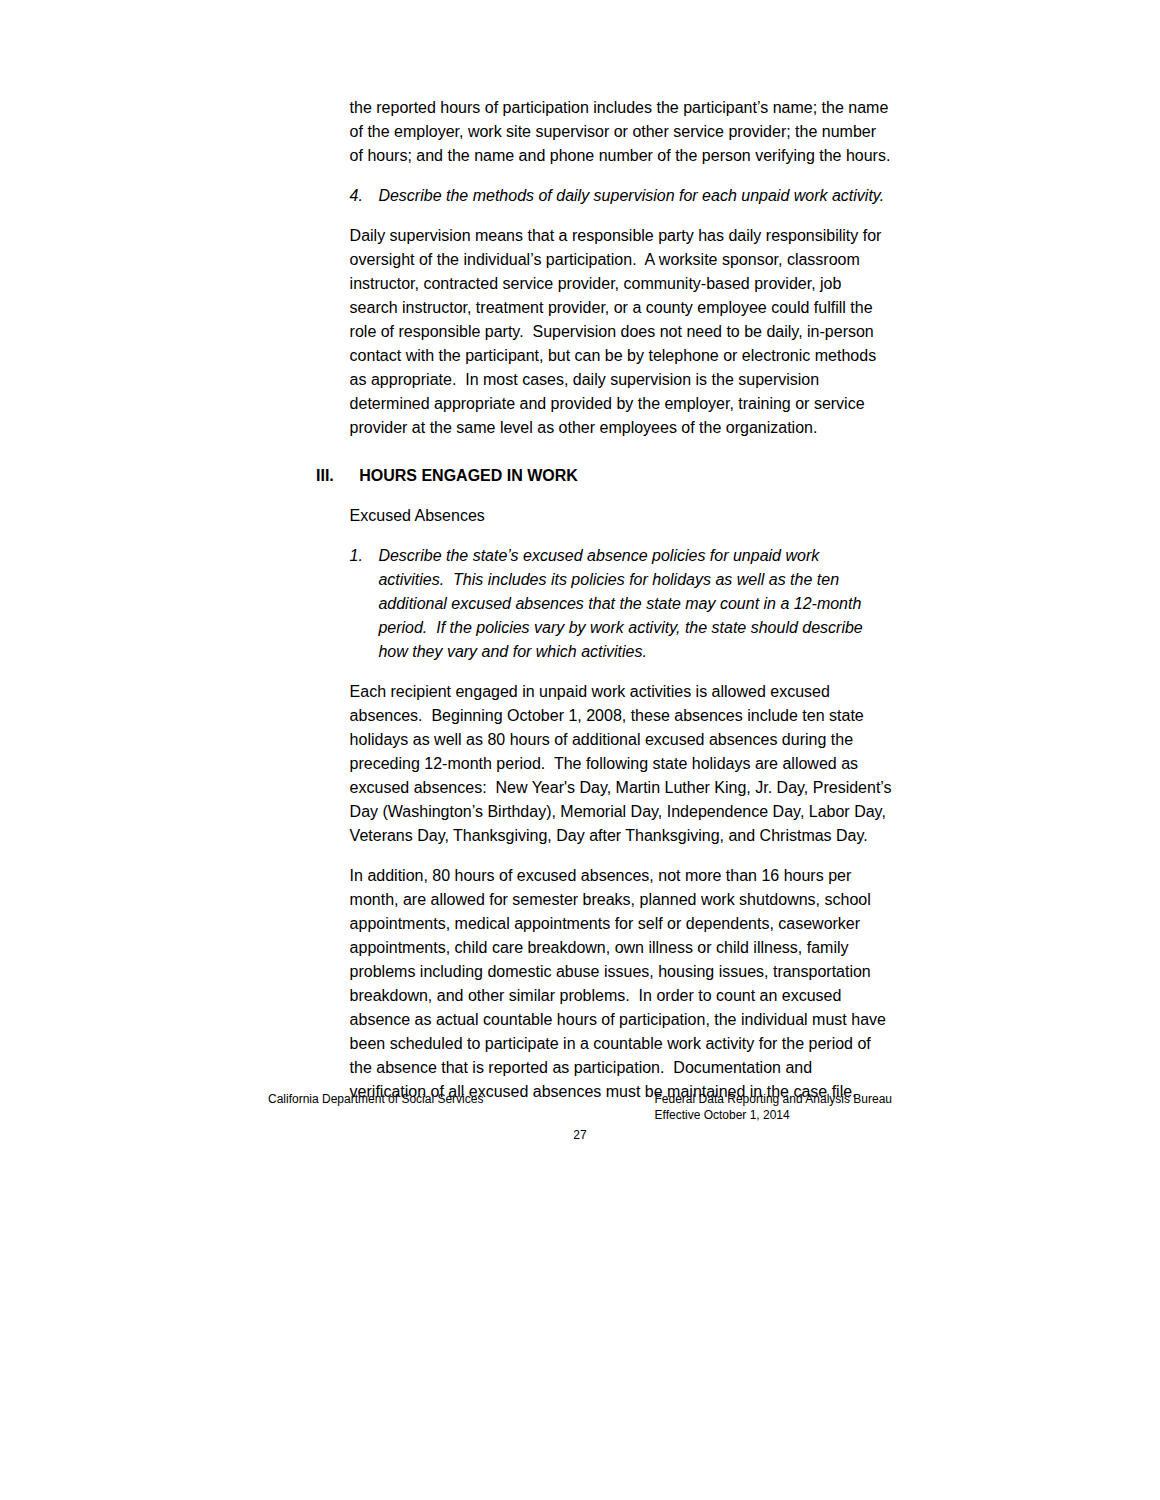the reported hours of participation includes the participant’s name; the name of the employer, work site supervisor or other service provider; the number of hours; and the name and phone number of the person verifying the hours.
4. Describe the methods of daily supervision for each unpaid work activity.
Daily supervision means that a responsible party has daily responsibility for oversight of the individual’s participation. A worksite sponsor, classroom instructor, contracted service provider, community-based provider, job search instructor, treatment provider, or a county employee could fulfill the role of responsible party. Supervision does not need to be daily, in-person contact with the participant, but can be by telephone or electronic methods as appropriate. In most cases, daily supervision is the supervision determined appropriate and provided by the employer, training or service provider at the same level as other employees of the organization.
III. HOURS ENGAGED IN WORK
Excused Absences
1. Describe the state’s excused absence policies for unpaid work activities. This includes its policies for holidays as well as the ten additional excused absences that the state may count in a 12-month period. If the policies vary by work activity, the state should describe how they vary and for which activities.
Each recipient engaged in unpaid work activities is allowed excused absences. Beginning October 1, 2008, these absences include ten state holidays as well as 80 hours of additional excused absences during the preceding 12-month period. The following state holidays are allowed as excused absences: New Year's Day, Martin Luther King, Jr. Day, President’s Day (Washington’s Birthday), Memorial Day, Independence Day, Labor Day, Veterans Day, Thanksgiving, Day after Thanksgiving, and Christmas Day.
In addition, 80 hours of excused absences, not more than 16 hours per month, are allowed for semester breaks, planned work shutdowns, school appointments, medical appointments for self or dependents, caseworker appointments, child care breakdown, own illness or child illness, family problems including domestic abuse issues, housing issues, transportation breakdown, and other similar problems. In order to count an excused absence as actual countable hours of participation, the individual must have been scheduled to participate in a countable work activity for the period of the absence that is reported as participation. Documentation and verification of all excused absences must be maintained in the case file.
California Department of Social Services
Federal Data Reporting and Analysis Bureau
Effective October 1, 2014
27